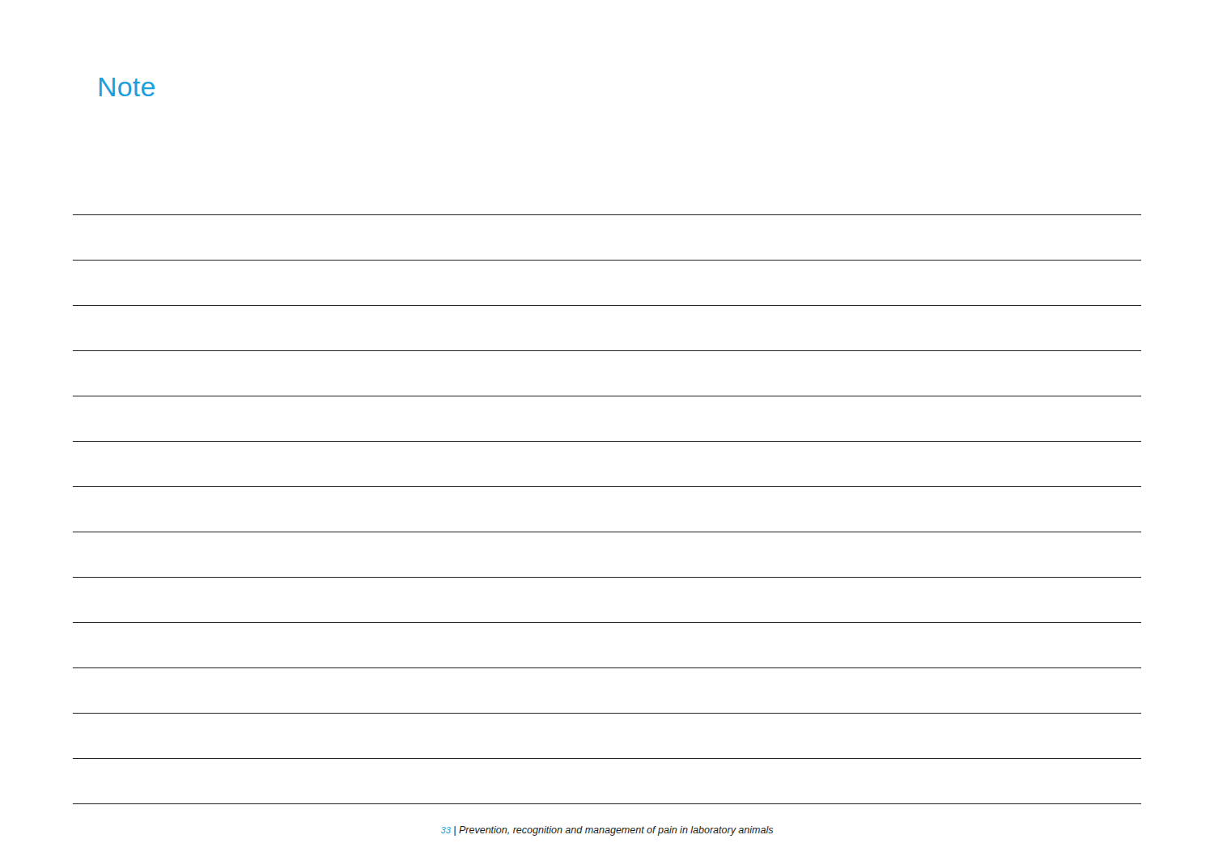Note
33 | Prevention, recognition and management of pain in laboratory animals